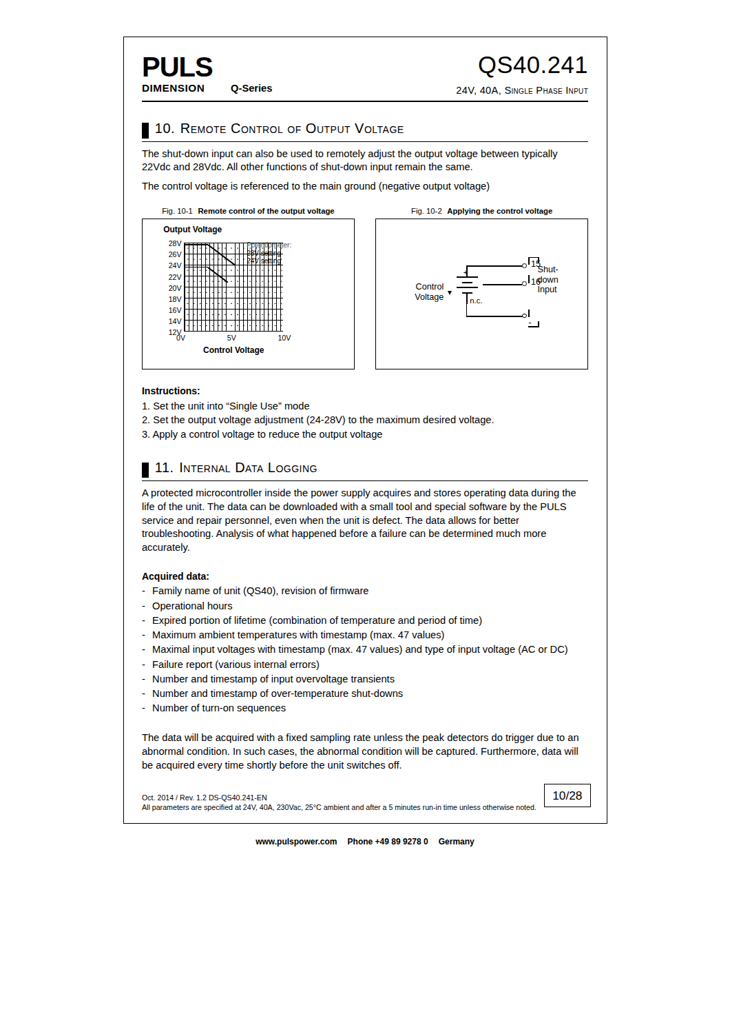PULS
DIMENSION
Q-Series
QS40.241
24V, 40A, Single Phase Input
10. Remote Control of Output Voltage
The shut-down input can also be used to remotely adjust the output voltage between typically 22Vdc and 28Vdc. All other functions of shut-down input remain the same.
The control voltage is referenced to the main ground (negative output voltage)
Fig. 10-1 Remote control of the output voltage
Output Voltage
28V
26V
24V
22V
20V
18V
16V
14V
12V
Potentiometer:
28V setting
24V setting
0V 5V 10V
Control Voltage
Fig. 10-2 Applying the control voltage
Control
Voltage
+
n.c.
15
16
-
Shut-
down
Input
Instructions:
1. Set the unit into “Single Use” mode
2. Set the output voltage adjustment (24-28V) to the maximum desired voltage.
3. Apply a control voltage to reduce the output voltage
11. Internal Data Logging
A protected microcontroller inside the power supply acquires and stores operating data during the life of the unit. The data can be downloaded with a small tool and special software by the PULS service and repair personnel, even when the unit is defect. The data allows for better troubleshooting. Analysis of what happened before a failure can be determined much more accurately.
Acquired data:
Family name of unit (QS40), revision of firmware
Operational hours
Expired portion of lifetime (combination of temperature and period of time)
Maximum ambient temperatures with timestamp (max. 47 values)
Maximal input voltages with timestamp (max. 47 values) and type of input voltage (AC or DC)
Failure report (various internal errors)
Number and timestamp of input overvoltage transients
Number and timestamp of over-temperature shut-downs
Number of turn-on sequences
The data will be acquired with a fixed sampling rate unless the peak detectors do trigger due to an abnormal condition. In such cases, the abnormal condition will be captured. Furthermore, data will be acquired every time shortly before the unit switches off.
Oct. 2014 / Rev. 1.2 DS-QS40.241-EN
All parameters are specified at 24V, 40A, 230Vac, 25°C ambient and after a 5 minutes run-in time unless otherwise noted.
10/28
www.pulspower.com Phone +49 89 9278 0 Germany